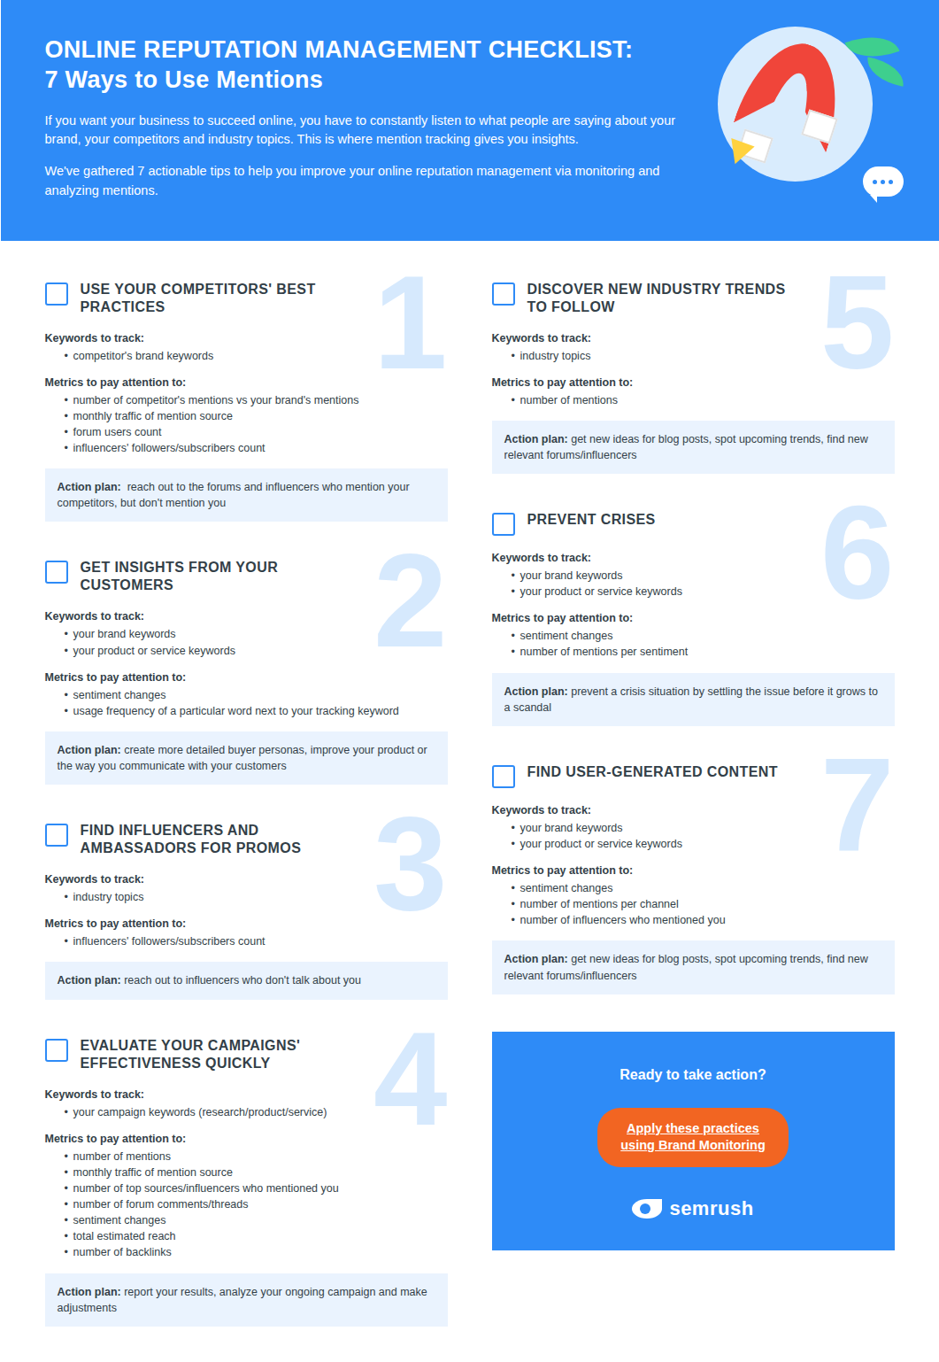Online Reputation Management Checklist: 7 Ways to Use Mentions
If you want your business to succeed online, you have to constantly listen to what people are saying about your brand, your competitors and industry topics. This is where mention tracking gives you insights.
We've gathered 7 actionable tips to help you improve your online reputation management via monitoring and analyzing mentions.
1
Use your competitors' best practices
Keywords to track:
competitor's brand keywords
Metrics to pay attention to:
number of competitor's mentions vs your brand's mentions
monthly traffic of mention source
forum users count
influencers' followers/subscribers count
Action plan: reach out to the forums and influencers who mention your competitors, but don't mention you
2
Get insights from your customers
Keywords to track:
your brand keywords
your product or service keywords
Metrics to pay attention to:
sentiment changes
usage frequency of a particular word next to your tracking keyword
Action plan: create more detailed buyer personas, improve your product or the way you communicate with your customers
3
Find influencers and ambassadors for promos
Keywords to track:
industry topics
Metrics to pay attention to:
influencers' followers/subscribers count
Action plan: reach out to influencers who don't talk about you
4
Evaluate your campaigns' effectiveness quickly
Keywords to track:
your campaign keywords (research/product/service)
Metrics to pay attention to:
number of mentions
monthly traffic of mention source
number of top sources/influencers who mentioned you
number of forum comments/threads
sentiment changes
total estimated reach
number of backlinks
Action plan: report your results, analyze your ongoing campaign and make adjustments
5
Discover new industry trends to follow
Keywords to track:
industry topics
Metrics to pay attention to:
number of mentions
Action plan: get new ideas for blog posts, spot upcoming trends, find new relevant forums/influencers
6
Prevent crises
Keywords to track:
your brand keywords
your product or service keywords
Metrics to pay attention to:
sentiment changes
number of mentions per sentiment
Action plan: prevent a crisis situation by settling the issue before it grows to a scandal
7
Find user-generated content
Keywords to track:
your brand keywords
your product or service keywords
Metrics to pay attention to:
sentiment changes
number of mentions per channel
number of influencers who mentioned you
Action plan: get new ideas for blog posts, spot upcoming trends, find new relevant forums/influencers
Ready to take action?
Apply these practices
using Brand Monitoring
semrush